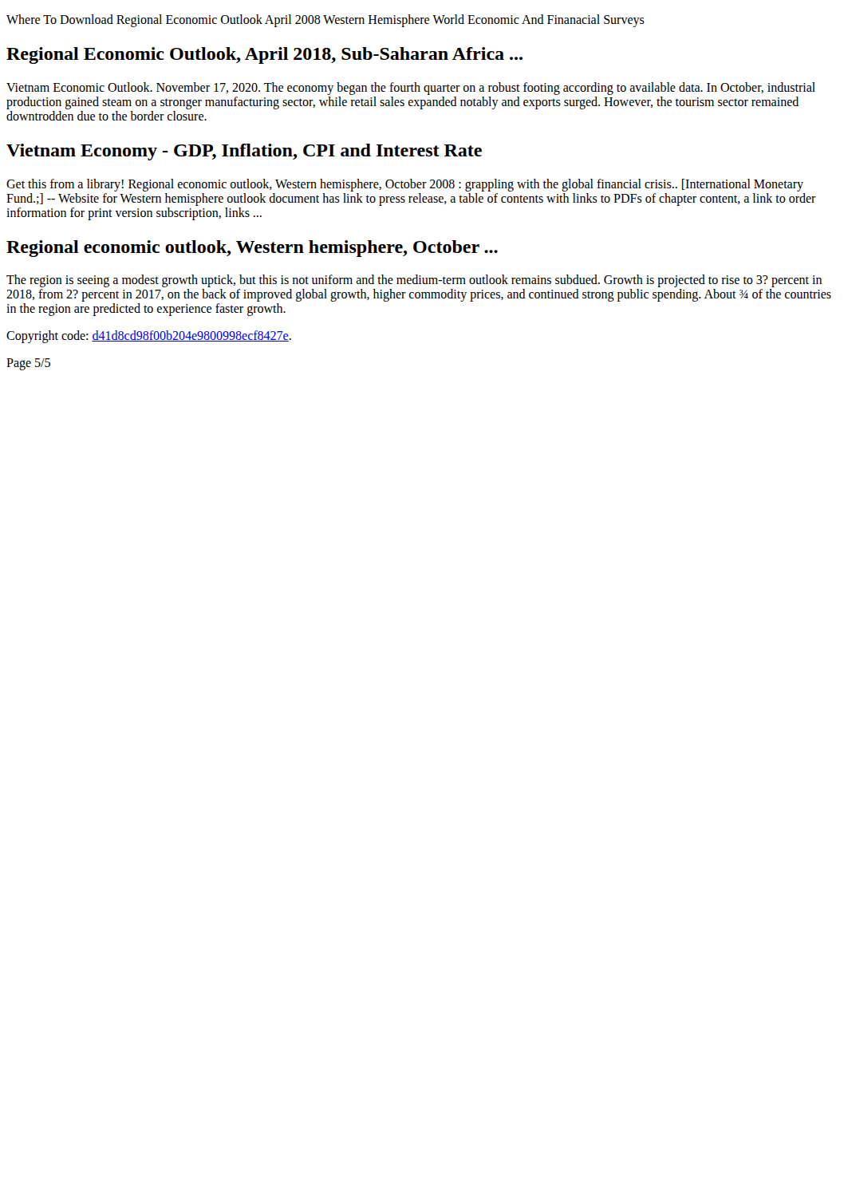Where To Download Regional Economic Outlook April 2008 Western Hemisphere World Economic And Finanacial Surveys
Regional Economic Outlook, April 2018, Sub-Saharan Africa ...
Vietnam Economic Outlook. November 17, 2020. The economy began the fourth quarter on a robust footing according to available data. In October, industrial production gained steam on a stronger manufacturing sector, while retail sales expanded notably and exports surged. However, the tourism sector remained downtrodden due to the border closure.
Vietnam Economy - GDP, Inflation, CPI and Interest Rate
Get this from a library! Regional economic outlook, Western hemisphere, October 2008 : grappling with the global financial crisis.. [International Monetary Fund.;] -- Website for Western hemisphere outlook document has link to press release, a table of contents with links to PDFs of chapter content, a link to order information for print version subscription, links ...
Regional economic outlook, Western hemisphere, October ...
The region is seeing a modest growth uptick, but this is not uniform and the medium-term outlook remains subdued. Growth is projected to rise to 3? percent in 2018, from 2? percent in 2017, on the back of improved global growth, higher commodity prices, and continued strong public spending. About ¾ of the countries in the region are predicted to experience faster growth.
Copyright code: d41d8cd98f00b204e9800998ecf8427e.
Page 5/5